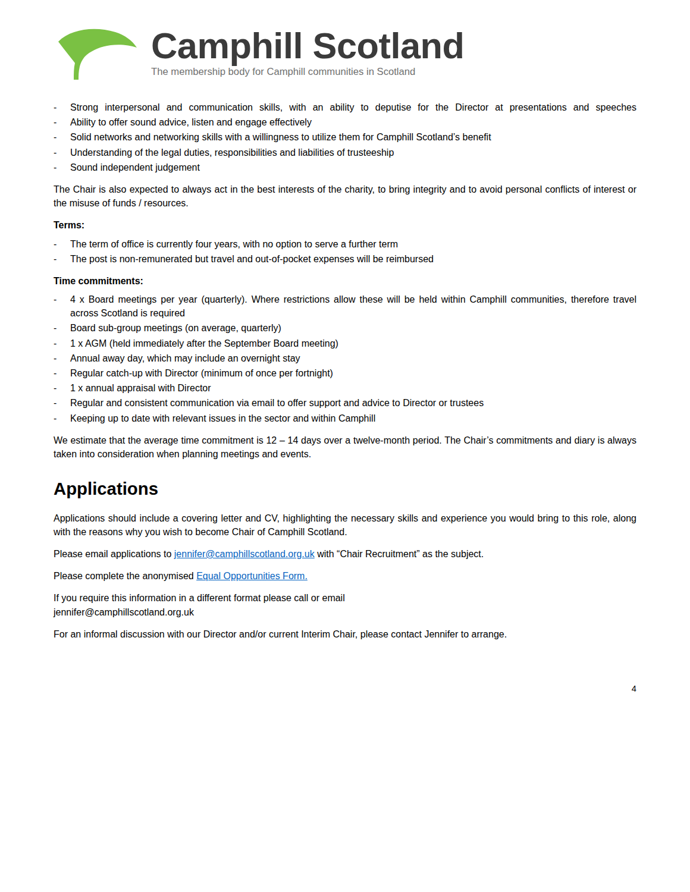Camphill Scotland
The membership body for Camphill communities in Scotland
Strong interpersonal and communication skills, with an ability to deputise for the Director at presentations and speeches
Ability to offer sound advice, listen and engage effectively
Solid networks and networking skills with a willingness to utilize them for Camphill Scotland’s benefit
Understanding of the legal duties, responsibilities and liabilities of trusteeship
Sound independent judgement
The Chair is also expected to always act in the best interests of the charity, to bring integrity and to avoid personal conflicts of interest or the misuse of funds / resources.
Terms:
The term of office is currently four years, with no option to serve a further term
The post is non-remunerated but travel and out-of-pocket expenses will be reimbursed
Time commitments:
4 x Board meetings per year (quarterly). Where restrictions allow these will be held within Camphill communities, therefore travel across Scotland is required
Board sub-group meetings (on average, quarterly)
1 x AGM (held immediately after the September Board meeting)
Annual away day, which may include an overnight stay
Regular catch-up with Director (minimum of once per fortnight)
1 x annual appraisal with Director
Regular and consistent communication via email to offer support and advice to Director or trustees
Keeping up to date with relevant issues in the sector and within Camphill
We estimate that the average time commitment is 12 – 14 days over a twelve-month period. The Chair’s commitments and diary is always taken into consideration when planning meetings and events.
Applications
Applications should include a covering letter and CV, highlighting the necessary skills and experience you would bring to this role, along with the reasons why you wish to become Chair of Camphill Scotland.
Please email applications to jennifer@camphillscotland.org.uk with “Chair Recruitment” as the subject.
Please complete the anonymised Equal Opportunities Form.
If you require this information in a different format please call or email
jennifer@camphillscotland.org.uk
For an informal discussion with our Director and/or current Interim Chair, please contact Jennifer to arrange.
4